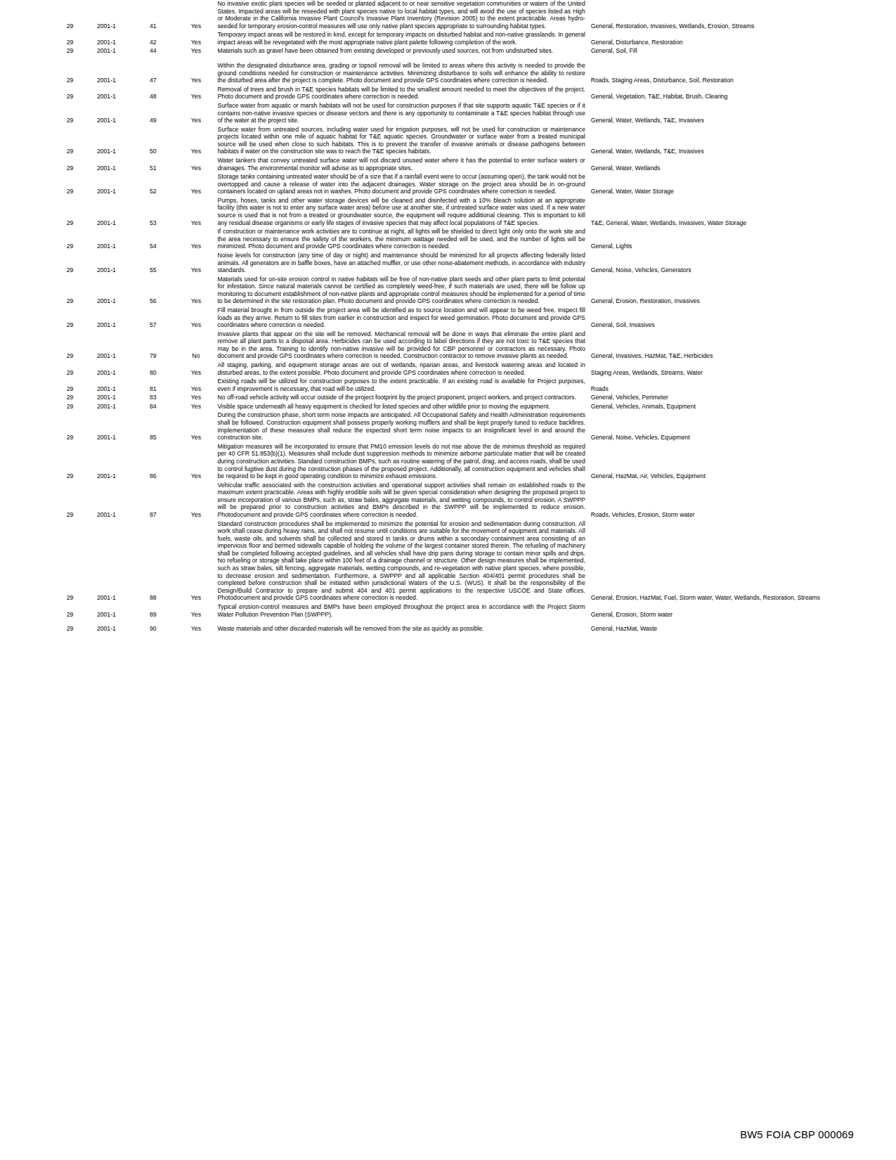| | 29 | 2001-1 | 41 | Yes | No invasive exotic plant species will be seeded or planted adjacent to or near sensitive vegetation communities or waters of the United States. Impacted areas will be reseeded with plant species native to local habitat types, and will avoid the use of species listed as High or Moderate in the California Invasive Plant Council's Invasive Plant Inventory (Revision 2005) to the extent practicable. Areas hydro-seeded for temporary erosion-control measures will use only native plant species appropriate to surrounding habitat types. | General, Restoration, Invasives, Wetlands, Erosion, Streams |
| | 29 | 2001-1 | 42 | Yes | Temporary impact areas will be restored in kind, except for temporary impacts on disturbed habitat and non-native grasslands. In general impact areas will be revegetated with the most appropriate native plant palette following completion of the work. | General, Disturbance, Restoration |
| | 29 | 2001-1 | 44 | Yes | Materials such as gravel have been obtained from existing developed or previously used sources, not from undisturbed sites. | General, Soil, Fill |
| | 29 | 2001-1 | 47 | Yes | Within the designated disturbance area, grading or topsoil removal will be limited to areas where this activity is needed to provide the ground conditions needed for construction or maintenance activities. Minimizing disturbance to soils will enhance the ability to restore the disturbed area after the project is complete. Photo document and provide GPS coordinates where correction is needed. | Roads, Staging Areas, Disturbance, Soil, Restoration |
| | 29 | 2001-1 | 48 | Yes | Removal of trees and brush in T&E species habitats will be limited to the smallest amount needed to meet the objectives of the project. Photo document and provide GPS coordinates where correction is needed. | General, Vegetation, T&E, Habitat, Brush, Clearing |
| | 29 | 2001-1 | 49 | Yes | Surface water from aquatic or marsh habitats will not be used for construction purposes if that site supports aquatic T&E species or if it contains non-native invasive species or disease vectors and there is any opportunity to contaminate a T&E species habitat through use of the water at the project site. | General, Water, Wetlands, T&E, Invasives |
| | 29 | 2001-1 | 50 | Yes | Surface water from untreated sources, including water used for irrigation purposes, will not be used for construction or maintenance projects located within one mile of aquatic habitat for T&E aquatic species. Groundwater or surface water from a treated municipal source will be used when close to such habitats. This is to prevent the transfer of invasive animals or disease pathogens between habitats if water on the construction site was to reach the T&E species habitats. | General, Water, Wetlands, T&E, Invasives |
| | 29 | 2001-1 | 51 | Yes | Water tankers that convey untreated surface water will not discard unused water where it has the potential to enter surface waters or drainages. The environmental monitor will advise as to appropriate sites. | General, Water, Wetlands |
| | 29 | 2001-1 | 52 | Yes | Storage tanks containing untreated water should be of a size that if a rainfall event were to occur (assuming open), the tank would not be overtopped and cause a release of water into the adjacent drainages. Water storage on the project area should be in on-ground containers located on upland areas not in washes. Photo document and provide GPS coordinates where correction is needed. | General, Water, Water Storage |
| | 29 | 2001-1 | 53 | Yes | Pumps, hoses, tanks and other water storage devices will be cleaned and disinfected with a 10% bleach solution at an appropriate facility (this water is not to enter any surface water area) before use at another site, if untreated surface water was used. If a new water source is used that is not from a treated or groundwater source, the equipment will require additional cleaning. This is important to kill any residual disease organisms or early life stages of invasive species that may affect local populations of T&E species. | T&E, General, Water, Wetlands, Invasives, Water Storage |
| | 29 | 2001-1 | 54 | Yes | If construction or maintenance work activities are to continue at night, all lights will be shielded to direct light only onto the work site and the area necessary to ensure the safety of the workers, the minimum wattage needed will be used, and the number of lights will be minimized. Photo document and provide GPS coordinates where correction is needed. | General, Lights |
| | 29 | 2001-1 | 55 | Yes | Noise levels for construction (any time of day or night) and maintenance should be minimized for all projects affecting federally listed animals. All generators are in baffle boxes, have an attached muffler, or use other noise-abatement methods, in accordance with industry standards. | General, Noise, Vehicles, Generators |
| | 29 | 2001-1 | 56 | Yes | Materials used for on-site erosion control in native habitats will be free of non-native plant seeds and other plant parts to limit potential for infestation. Since natural materials cannot be certified as completely weed-free, if such materials are used, there will be follow up monitoring to document establishment of non-native plants and appropriate control measures should be implemented for a period of time to be determined in the site restoration plan. Photo document and provide GPS coordinates where correction is needed. | General, Erosion, Restoration, Invasives |
| | 29 | 2001-1 | 57 | Yes | Fill material brought in from outside the project area will be identified as to source location and will appear to be weed free. Inspect fill loads as they arrive. Return to fill sites from earlier in construction and inspect for weed germination. Photo document and provide GPS coordinates where correction is needed. | General, Soil, Invasives |
| | 29 | 2001-1 | 79 | No | Invasive plants that appear on the site will be removed. Mechanical removal will be done in ways that eliminate the entire plant and remove all plant parts to a disposal area. Herbicides can be used according to label directions if they are not toxic to T&E species that may be in the area. Training to identify non-native invasive will be provided for CBP personnel or contractors as necessary. Photo document and provide GPS coordinates where correction is needed. Construction contractor to remove invasive plants as needed. | General, Invasives, HazMat, T&E, Herbicides |
| | 29 | 2001-1 | 80 | Yes | All staging, parking, and equipment storage areas are out of wetlands, riparian areas, and livestock watering areas and located in disturbed areas, to the extent possible. Photo document and provide GPS coordinates where correction is needed. | Staging Areas, Wetlands, Streams, Water |
| | 29 | 2001-1 | 81 | Yes | Existing roads will be utilized for construction purposes to the extent practicable. If an existing road is available for Project purposes, even if improvement is necessary, that road will be utilized. | Roads |
| | 29 | 2001-1 | 83 | Yes | No off-road vehicle activity will occur outside of the project footprint by the project proponent, project workers, and project contractors. | General, Vehicles, Perimeter |
| | 29 | 2001-1 | 84 | Yes | Visible space underneath all heavy equipment is checked for listed species and other wildlife prior to moving the equipment. | General, Vehicles, Animals, Equipment |
| | 29 | 2001-1 | 85 | Yes | During the construction phase, short term noise impacts are anticipated. All Occupational Safety and Health Administration requirements shall be followed. Construction equipment shall possess properly working mufflers and shall be kept properly tuned to reduce backfires. Implementation of these measures shall reduce the expected short term noise impacts to an insignificant level in and around the construction site. | General, Noise, Vehicles, Equipment |
| | 29 | 2001-1 | 86 | Yes | Mitigation measures will be incorporated to ensure that PM10 emission levels do not rise above the de minimus threshold as required per 40 CFR 51.853(b)(1). Measures shall include dust suppression methods to minimize airborne particulate matter that will be created during construction activities. Standard construction BMPs, such as routine watering of the patrol, drag, and access roads, shall be used to control fugitive dust during the construction phases of the proposed project. Additionally, all construction equipment and vehicles shall be required to be kept in good operating condition to minimize exhaust emissions. | General, HazMat, Air, Vehicles, Equipment |
| | 29 | 2001-1 | 87 | Yes | Vehicular traffic associated with the construction activities and operational support activities shall remain on established roads to the maximum extent practicable. Areas with highly erodible soils will be given special consideration when designing the proposed project to ensure incorporation of various BMPs, such as, straw bales, aggregate materials, and wetting compounds, to control erosion. A SWPPP will be prepared prior to construction activities and BMPs described in the SWPPP will be implemented to reduce erosion. Photodocument and provide GPS coordinates where correction is needed. | Roads, Vehicles, Erosion, Storm water |
| | 29 | 2001-1 | 88 | Yes | Standard construction procedures shall be implemented to minimize the potential for erosion and sedimentation during construction. All work shall cease during heavy rains, and shall not resume until conditions are suitable for the movement of equipment and materials. All fuels, waste oils, and solvents shall be collected and stored in tanks or drums within a secondary containment area consisting of an impervious floor and bermed sidewalls capable of holding the volume of the largest container stored therein. The refueling of machinery shall be completed following accepted guidelines, and all vehicles shall have drip pans during storage to contain minor spills and drips. No refueling or storage shall take place within 100 feet of a drainage channel or structure. Other design measures shall be implemented, such as straw bales, silt fencing, aggregate materials, wetting compounds, and re-vegetation with native plant species, where possible, to decrease erosion and sedimentation. Furthermore, a SWPPP and all applicable Section 404/401 permit procedures shall be completed before construction shall be initiated within jurisdictional Waters of the U.S. (WUS). It shall be the responsibility of the Design/Build Contractor to prepare and submit 404 and 401 permit applications to the respective USCOE and State offices. Photodocument and provide GPS coordinates where correction is needed. | General, Erosion, HazMat, Fuel, Storm water, Water, Wetlands, Restoration, Streams |
| | 29 | 2001-1 | 89 | Yes | Typical erosion-control measures and BMPs have been employed throughout the project area in accordance with the Project Storm Water Pollution Prevention Plan (SWPPP). | General, Erosion, Storm water |
| | 29 | 2001-1 | 90 | Yes | Waste materials and other discarded materials will be removed from the site as quickly as possible. | General, HazMat, Waste |
BW5 FOIA CBP 000069